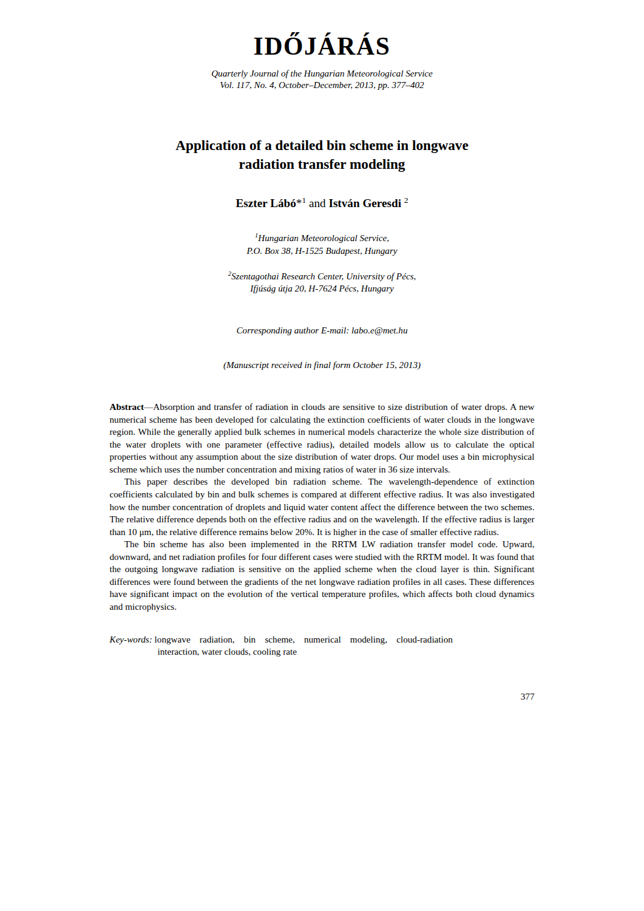IDŐJÁRÁS
Quarterly Journal of the Hungarian Meteorological Service
Vol. 117, No. 4, October–December, 2013, pp. 377–402
Application of a detailed bin scheme in longwave
radiation transfer modeling
Eszter Lábó*1 and István Geresdi 2
1Hungarian Meteorological Service,
P.O. Box 38, H-1525 Budapest, Hungary
2Szentagothai Research Center, University of Pécs,
Ifjúság útja 20, H-7624 Pécs, Hungary
Corresponding author E-mail: labo.e@met.hu
(Manuscript received in final form October 15, 2013)
Abstract—Absorption and transfer of radiation in clouds are sensitive to size distribution of water drops. A new numerical scheme has been developed for calculating the extinction coefficients of water clouds in the longwave region. While the generally applied bulk schemes in numerical models characterize the whole size distribution of the water droplets with one parameter (effective radius), detailed models allow us to calculate the optical properties without any assumption about the size distribution of water drops. Our model uses a bin microphysical scheme which uses the number concentration and mixing ratios of water in 36 size intervals.
This paper describes the developed bin radiation scheme. The wavelength-dependence of extinction coefficients calculated by bin and bulk schemes is compared at different effective radius. It was also investigated how the number concentration of droplets and liquid water content affect the difference between the two schemes. The relative difference depends both on the effective radius and on the wavelength. If the effective radius is larger than 10 μm, the relative difference remains below 20%. It is higher in the case of smaller effective radius.
The bin scheme has also been implemented in the RRTM LW radiation transfer model code. Upward, downward, and net radiation profiles for four different cases were studied with the RRTM model. It was found that the outgoing longwave radiation is sensitive on the applied scheme when the cloud layer is thin. Significant differences were found between the gradients of the net longwave radiation profiles in all cases. These differences have significant impact on the evolution of the vertical temperature profiles, which affects both cloud dynamics and microphysics.
Key-words: longwave radiation, bin scheme, numerical modeling, cloud-radiation interaction, water clouds, cooling rate
377